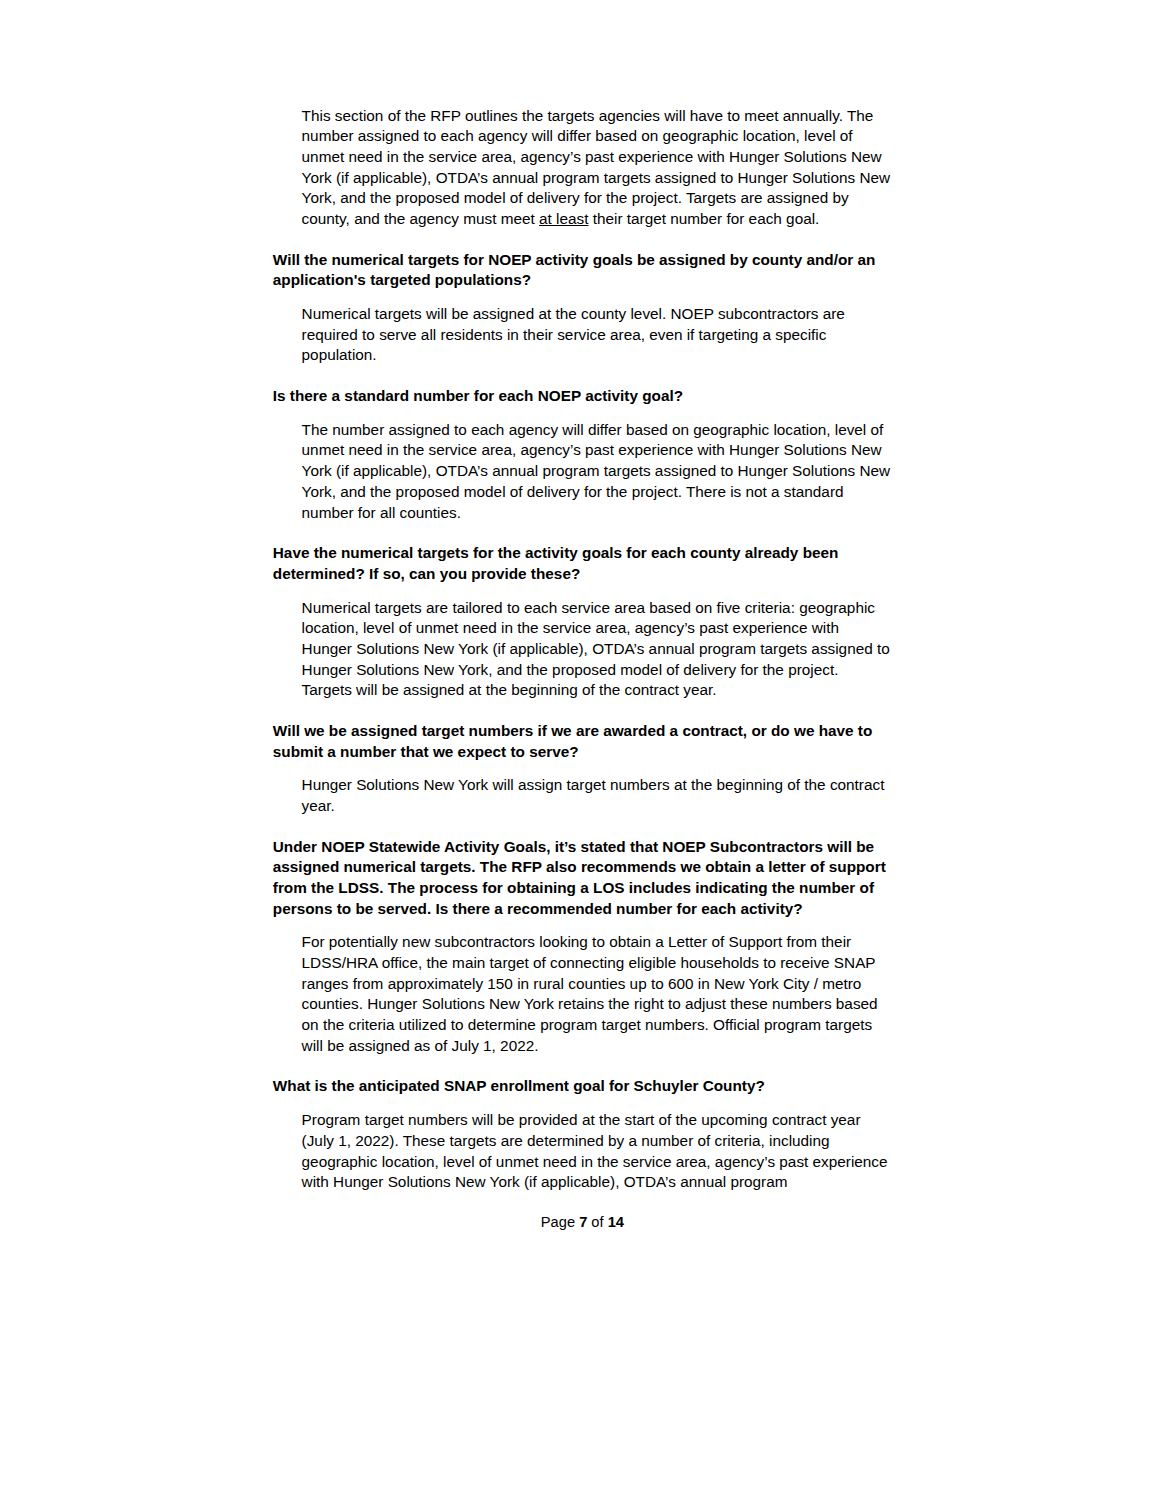This section of the RFP outlines the targets agencies will have to meet annually. The number assigned to each agency will differ based on geographic location, level of unmet need in the service area, agency’s past experience with Hunger Solutions New York (if applicable), OTDA’s annual program targets assigned to Hunger Solutions New York, and the proposed model of delivery for the project. Targets are assigned by county, and the agency must meet at least their target number for each goal.
Will the numerical targets for NOEP activity goals be assigned by county and/or an application's targeted populations?
Numerical targets will be assigned at the county level. NOEP subcontractors are required to serve all residents in their service area, even if targeting a specific population.
Is there a standard number for each NOEP activity goal?
The number assigned to each agency will differ based on geographic location, level of unmet need in the service area, agency’s past experience with Hunger Solutions New York (if applicable), OTDA’s annual program targets assigned to Hunger Solutions New York, and the proposed model of delivery for the project. There is not a standard number for all counties.
Have the numerical targets for the activity goals for each county already been determined? If so, can you provide these?
Numerical targets are tailored to each service area based on five criteria: geographic location, level of unmet need in the service area, agency’s past experience with Hunger Solutions New York (if applicable), OTDA’s annual program targets assigned to Hunger Solutions New York, and the proposed model of delivery for the project. Targets will be assigned at the beginning of the contract year.
Will we be assigned target numbers if we are awarded a contract, or do we have to submit a number that we expect to serve?
Hunger Solutions New York will assign target numbers at the beginning of the contract year.
Under NOEP Statewide Activity Goals, it’s stated that NOEP Subcontractors will be assigned numerical targets. The RFP also recommends we obtain a letter of support from the LDSS. The process for obtaining a LOS includes indicating the number of persons to be served. Is there a recommended number for each activity?
For potentially new subcontractors looking to obtain a Letter of Support from their LDSS/HRA office, the main target of connecting eligible households to receive SNAP ranges from approximately 150 in rural counties up to 600 in New York City / metro counties. Hunger Solutions New York retains the right to adjust these numbers based on the criteria utilized to determine program target numbers. Official program targets will be assigned as of July 1, 2022.
What is the anticipated SNAP enrollment goal for Schuyler County?
Program target numbers will be provided at the start of the upcoming contract year (July 1, 2022). These targets are determined by a number of criteria, including geographic location, level of unmet need in the service area, agency’s past experience with Hunger Solutions New York (if applicable), OTDA’s annual program
Page 7 of 14